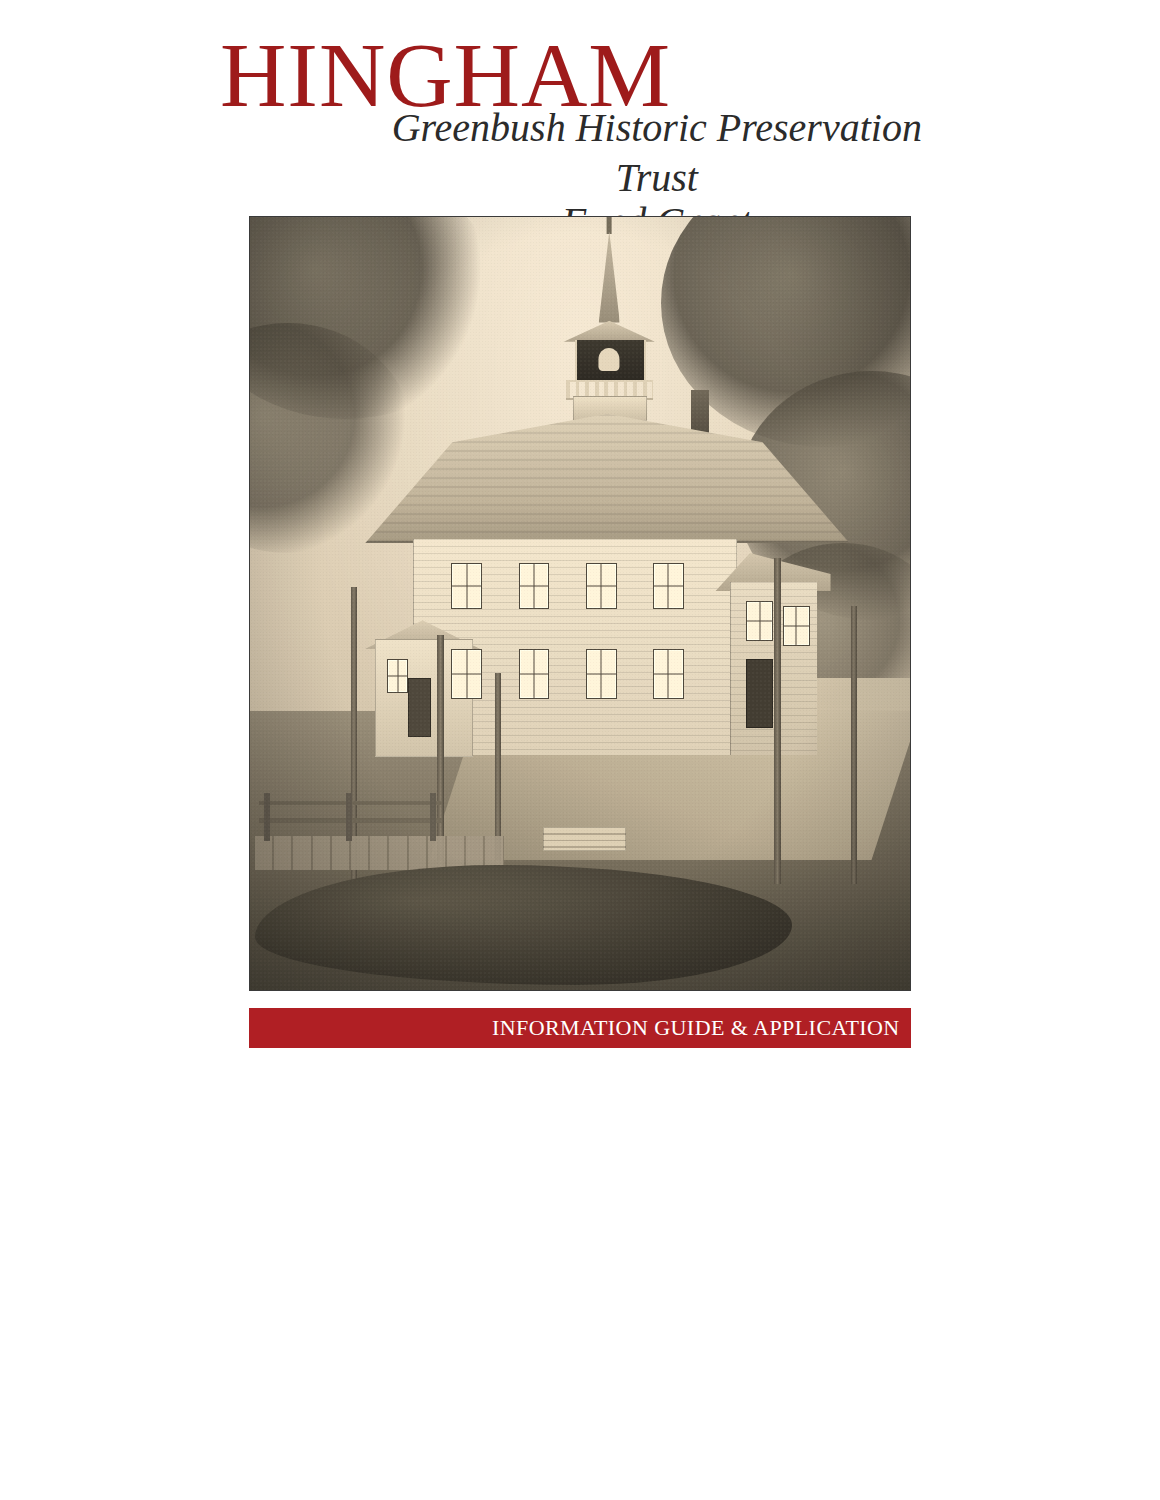HINGHAM
Greenbush Historic Preservation Trust Fund Grant
Information Guide & Application